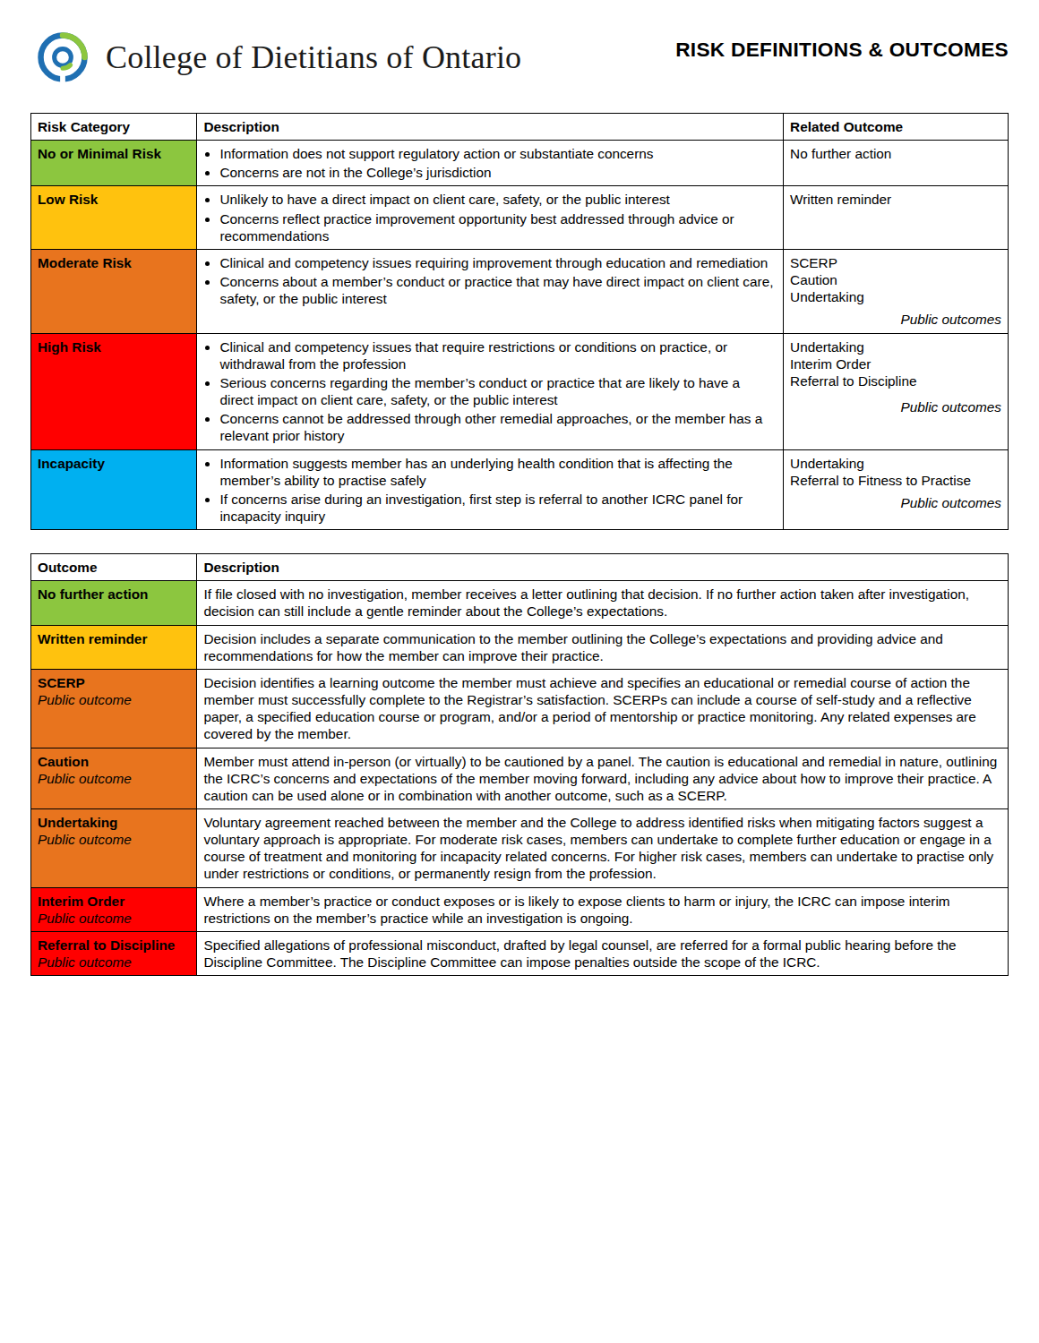College of Dietitians of Ontario
RISK DEFINITIONS & OUTCOMES
| Risk Category | Description | Related Outcome |
| --- | --- | --- |
| No or Minimal Risk | Information does not support regulatory action or substantiate concerns Concerns are not in the College’s jurisdiction | No further action |
| Low Risk | Unlikely to have a direct impact on client care, safety, or the public interest Concerns reflect practice improvement opportunity best addressed through advice or recommendations | Written reminder |
| Moderate Risk | Clinical and competency issues requiring improvement through education and remediation Concerns about a member’s conduct or practice that may have direct impact on client care, safety, or the public interest | SCERP Caution Undertaking Public outcomes |
| High Risk | Clinical and competency issues that require restrictions or conditions on practice, or withdrawal from the profession Serious concerns regarding the member’s conduct or practice that are likely to have a direct impact on client care, safety, or the public interest Concerns cannot be addressed through other remedial approaches, or the member has a relevant prior history | Undertaking Interim Order Referral to Discipline Public outcomes |
| Incapacity | Information suggests member has an underlying health condition that is affecting the member’s ability to practise safely If concerns arise during an investigation, first step is referral to another ICRC panel for incapacity inquiry | Undertaking Referral to Fitness to Practise Public outcomes |
| Outcome | Description |
| --- | --- |
| No further action | If file closed with no investigation, member receives a letter outlining that decision. If no further action taken after investigation, decision can still include a gentle reminder about the College’s expectations. |
| Written reminder | Decision includes a separate communication to the member outlining the College’s expectations and providing advice and recommendations for how the member can improve their practice. |
| SCERP Public outcome | Decision identifies a learning outcome the member must achieve and specifies an educational or remedial course of action the member must successfully complete to the Registrar’s satisfaction. SCERPs can include a course of self-study and a reflective paper, a specified education course or program, and/or a period of mentorship or practice monitoring. Any related expenses are covered by the member. |
| Caution Public outcome | Member must attend in-person (or virtually) to be cautioned by a panel. The caution is educational and remedial in nature, outlining the ICRC’s concerns and expectations of the member moving forward, including any advice about how to improve their practice. A caution can be used alone or in combination with another outcome, such as a SCERP. |
| Undertaking Public outcome | Voluntary agreement reached between the member and the College to address identified risks when mitigating factors suggest a voluntary approach is appropriate. For moderate risk cases, members can undertake to complete further education or engage in a course of treatment and monitoring for incapacity related concerns. For higher risk cases, members can undertake to practise only under restrictions or conditions, or permanently resign from the profession. |
| Interim Order Public outcome | Where a member’s practice or conduct exposes or is likely to expose clients to harm or injury, the ICRC can impose interim restrictions on the member’s practice while an investigation is ongoing. |
| Referral to Discipline Public outcome | Specified allegations of professional misconduct, drafted by legal counsel, are referred for a formal public hearing before the Discipline Committee. The Discipline Committee can impose penalties outside the scope of the ICRC. |